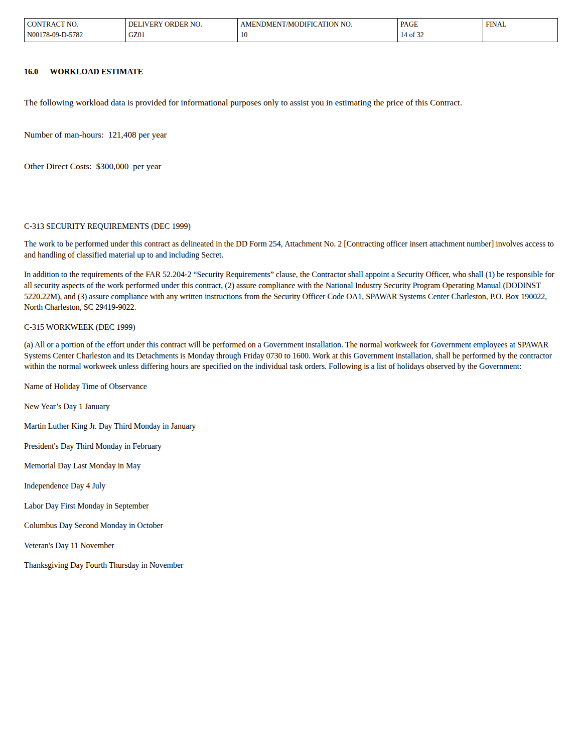| CONTRACT NO. N00178-09-D-5782 | DELIVERY ORDER NO. GZ01 | AMENDMENT/MODIFICATION NO. 10 | PAGE 14 of 32 | FINAL |
16.0 WORKLOAD ESTIMATE
The following workload data is provided for informational purposes only to assist you in estimating the price of this Contract.
Number of man-hours: 121,408 per year
Other Direct Costs: $300,000 per year
C-313 SECURITY REQUIREMENTS (DEC 1999)
The work to be performed under this contract as delineated in the DD Form 254, Attachment No. 2 [Contracting officer insert attachment number] involves access to and handling of classified material up to and including Secret.
In addition to the requirements of the FAR 52.204-2 “Security Requirements” clause, the Contractor shall appoint a Security Officer, who shall (1) be responsible for all security aspects of the work performed under this contract, (2) assure compliance with the National Industry Security Program Operating Manual (DODINST 5220.22M), and (3) assure compliance with any written instructions from the Security Officer Code OA1, SPAWAR Systems Center Charleston, P.O. Box 190022, North Charleston, SC 29419-9022.
C-315 WORKWEEK (DEC 1999)
(a) All or a portion of the effort under this contract will be performed on a Government installation. The normal workweek for Government employees at SPAWAR Systems Center Charleston and its Detachments is Monday through Friday 0730 to 1600. Work at this Government installation, shall be performed by the contractor within the normal workweek unless differing hours are specified on the individual task orders. Following is a list of holidays observed by the Government:
Name of Holiday Time of Observance
New Year’s Day 1 January
Martin Luther King Jr. Day Third Monday in January
President's Day Third Monday in February
Memorial Day Last Monday in May
Independence Day 4 July
Labor Day First Monday in September
Columbus Day Second Monday in October
Veteran's Day 11 November
Thanksgiving Day Fourth Thursday in November